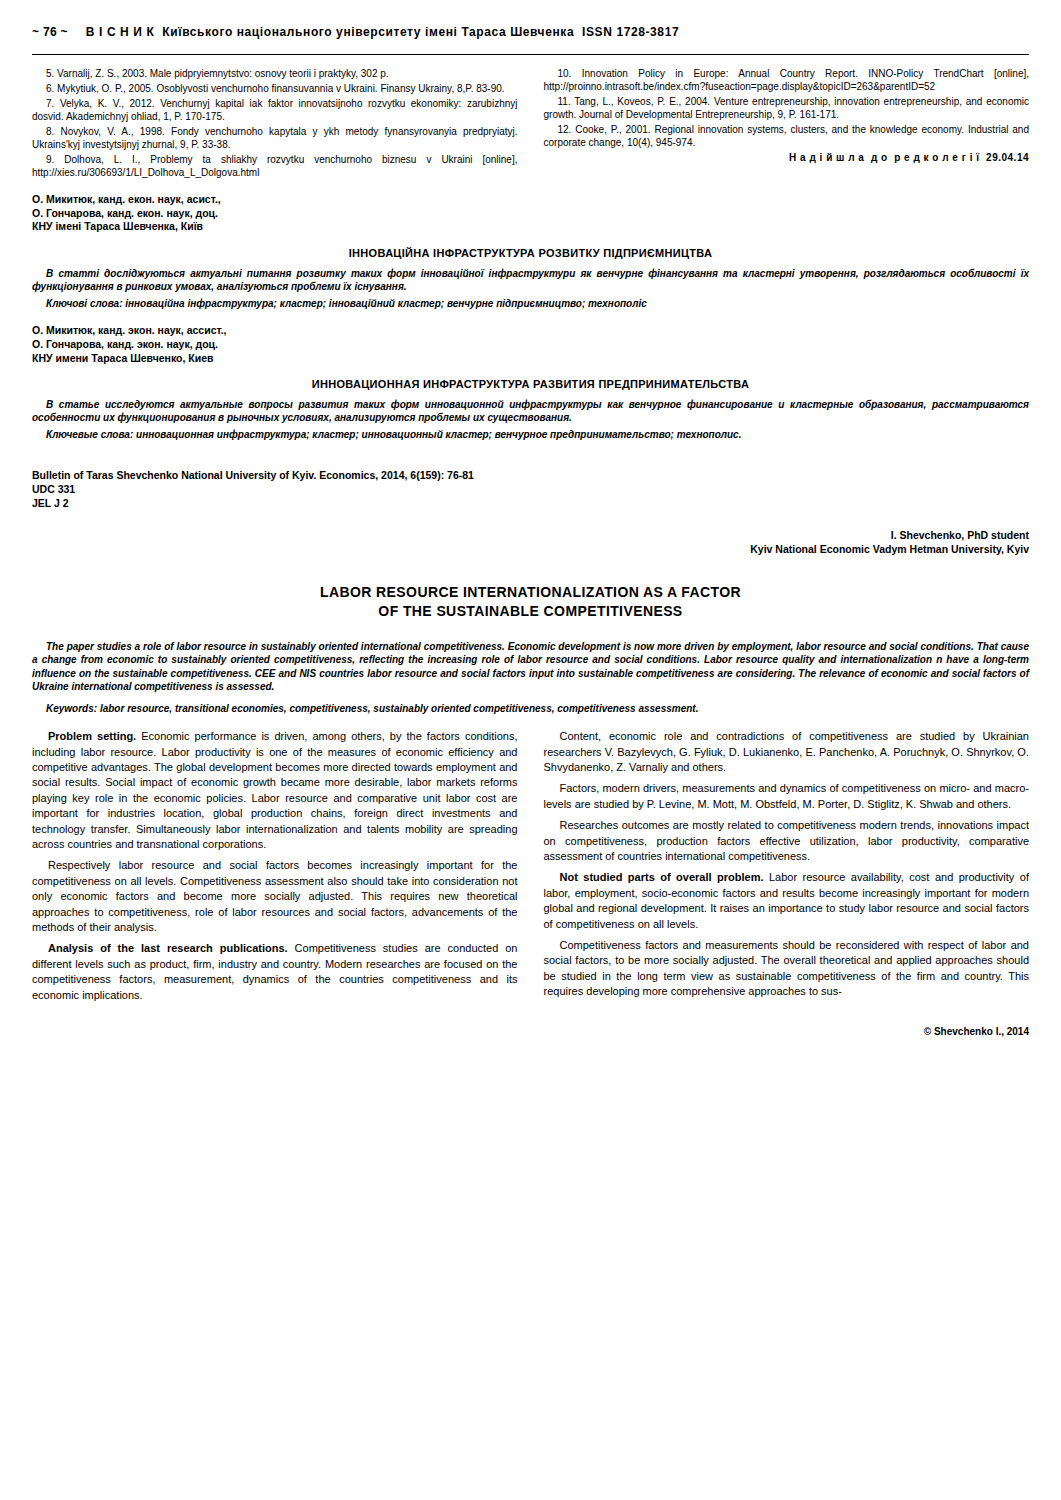~ 76 ~ В І С Н И К Київського національного університету імені Тараса Шевченка ISSN 1728-3817
5. Varnalij, Z. S., 2003. Male pidpryiemnytstvo: osnovy teorii i praktyky, 302 p.
6. Mykytiuk, O. P., 2005. Osoblyvosti venchurnoho finansuvannia v Ukraini. Finansy Ukrainy, 8,P. 83-90.
7. Velyka, K. V., 2012. Venchurnyj kapital iak faktor innovatsijnoho rozvytku ekonomiky: zarubizhnyj dosvid. Akademichnyj ohliad, 1, P. 170-175.
8. Novykov, V. A., 1998. Fondy venchurnoho kapytala y ykh metody fynansyrovanyia predpryiatyj. Ukrains'kyj investytsijnyj zhurnal, 9, P. 33-38.
9. Dolhova, L. I., Problemy ta shliakhy rozvytku venchurnoho biznesu v Ukraini [online], http://xies.ru/306693/1/LI_Dolhova_L_Dolgova.html
10. Innovation Policy in Europe: Annual Country Report. INNO-Policy TrendChart [online], http://proinno.intrasoft.be/index.cfm?fuseaction=page.display&topicID=263&parentID=52
11. Tang, L., Koveos, P. E., 2004. Venture entrepreneurship, innovation entrepreneurship, and economic growth. Journal of Developmental Entrepreneurship, 9, P. 161-171.
12. Cooke, P., 2001. Regional innovation systems, clusters, and the knowledge economy. Industrial and corporate change, 10(4), 945-974.
Н а д і й ш л а д о р е д к о л е г і ї 29.04.14
О. Микитюк, канд. екон. наук, асист.,
О. Гончарова, канд. екон. наук, доц.
КНУ імені Тараса Шевченка, Київ
ІННОВАЦІЙНА ІНФРАСТРУКТУРА РОЗВИТКУ ПІДПРИЄМНИЦТВА
В статті досліджуються актуальні питання розвитку таких форм інноваційної інфраструктури як венчурне фінансування та кластерні утворення, розглядаються особливості їх функціонування в ринкових умовах, аналізуються проблеми їх існування.
Ключові слова: інноваційна інфраструктура; кластер; інноваційний кластер; венчурне підприємництво; технополіс
О. Микитюк, канд. экон. наук, ассист.,
О. Гончарова, канд. экон. наук, доц.
КНУ имени Тараса Шевченко, Киев
ИННОВАЦИОННАЯ ИНФРАСТРУКТУРА РАЗВИТИЯ ПРЕДПРИНИМАТЕЛЬСТВА
В статье исследуются актуальные вопросы развития таких форм инновационной инфраструктуры как венчурное финансирование и кластерные образования, рассматриваются особенности их функционирования в рыночных условиях, анализируются проблемы их существования.
Ключевые слова: инновационная инфраструктура; кластер; инновационный кластер; венчурное предпринимательство; технополис.
Bulletin of Taras Shevchenko National University of Kyiv. Economics, 2014, 6(159): 76-81
UDC 331
JEL J 2
I. Shevchenko, PhD student
Kyiv National Economic Vadym Hetman University, Kyiv
LABOR RESOURCE INTERNATIONALIZATION AS A FACTOR
OF THE SUSTAINABLE COMPETITIVENESS
The paper studies a role of labor resource in sustainably oriented international competitiveness. Economic development is now more driven by employment, labor resource and social conditions. That cause a change from economic to sustainably oriented competitiveness, reflecting the increasing role of labor resource and social conditions. Labor resource quality and internationalization n have a long-term influence on the sustainable competitiveness. CEE and NIS countries labor resource and social factors input into sustainable competitiveness are considering. The relevance of economic and social factors of Ukraine international competitiveness is assessed.
Keywords: labor resource, transitional economies, competitiveness, sustainably oriented competitiveness, competitiveness assessment.
Problem setting. Economic performance is driven, among others, by the factors conditions, including labor resource. Labor productivity is one of the measures of economic efficiency and competitive advantages. The global development becomes more directed towards employment and social results. Social impact of economic growth became more desirable, labor markets reforms playing key role in the economic policies. Labor resource and comparative unit labor cost are important for industries location, global production chains, foreign direct investments and technology transfer. Simultaneously labor internationalization and talents mobility are spreading across countries and transnational corporations.
Respectively labor resource and social factors becomes increasingly important for the competitiveness on all levels. Competitiveness assessment also should take into consideration not only economic factors and become more socially adjusted. This requires new theoretical approaches to competitiveness, role of labor resources and social factors, advancements of the methods of their analysis.
Analysis of the last research publications. Competitiveness studies are conducted on different levels such as product, firm, industry and country. Modern researches are focused on the competitiveness factors, measurement, dynamics of the countries competitiveness and its economic implications.
Content, economic role and contradictions of competitiveness are studied by Ukrainian researchers V. Bazylevych, G. Fyliuk, D. Lukianenko, E. Panchenko, A. Poruchnyk, O. Shnyrkov, O. Shvydanenko, Z. Varnaliy and others.
Factors, modern drivers, measurements and dynamics of competitiveness on micro- and macro-levels are studied by P. Levine, M. Mott, M. Obstfeld, M. Porter, D. Stiglitz, K. Shwab and others.
Researches outcomes are mostly related to competitiveness modern trends, innovations impact on competitiveness, production factors effective utilization, labor productivity, comparative assessment of countries international competitiveness.
Not studied parts of overall problem. Labor resource availability, cost and productivity of labor, employment, socio-economic factors and results become increasingly important for modern global and regional development. It raises an importance to study labor resource and social factors of competitiveness on all levels.
Competitiveness factors and measurements should be reconsidered with respect of labor and social factors, to be more socially adjusted. The overall theoretical and applied approaches should be studied in the long term view as sustainable competitiveness of the firm and country. This requires developing more comprehensive approaches to sus-
© Shevchenko I., 2014